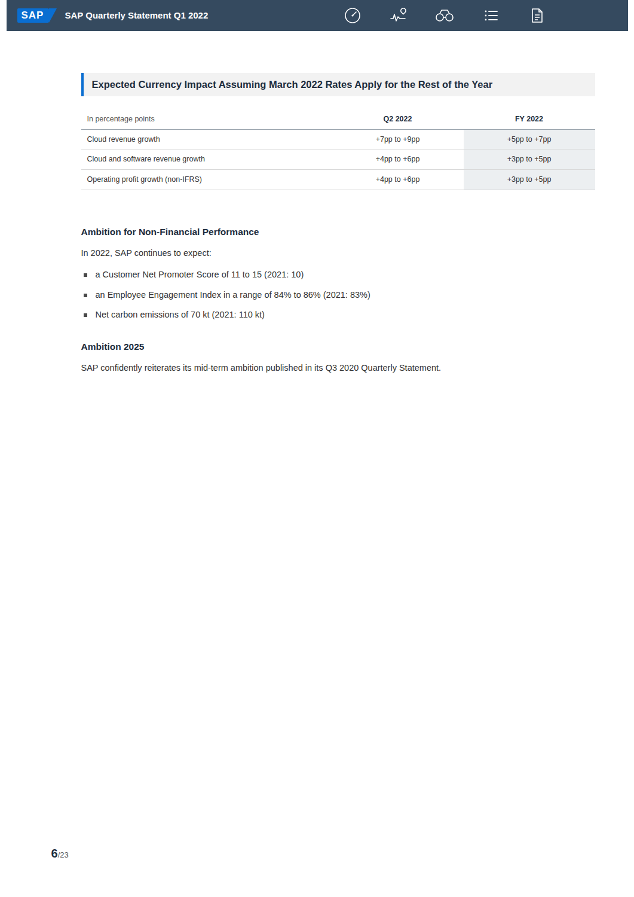SAP
SAP Quarterly Statement Q1 2022
Expected Currency Impact Assuming March 2022 Rates Apply for the Rest of the Year
| In percentage points | Q2 2022 | FY 2022 |
| --- | --- | --- |
| Cloud revenue growth | +7pp to +9pp | +5pp to +7pp |
| Cloud and software revenue growth | +4pp to +6pp | +3pp to +5pp |
| Operating profit growth (non-IFRS) | +4pp to +6pp | +3pp to +5pp |
Ambition for Non-Financial Performance
In 2022, SAP continues to expect:
a Customer Net Promoter Score of 11 to 15 (2021: 10)
an Employee Engagement Index in a range of 84% to 86% (2021: 83%)
Net carbon emissions of 70 kt (2021: 110 kt)
Ambition 2025
SAP confidently reiterates its mid-term ambition published in its Q3 2020 Quarterly Statement.
6/23